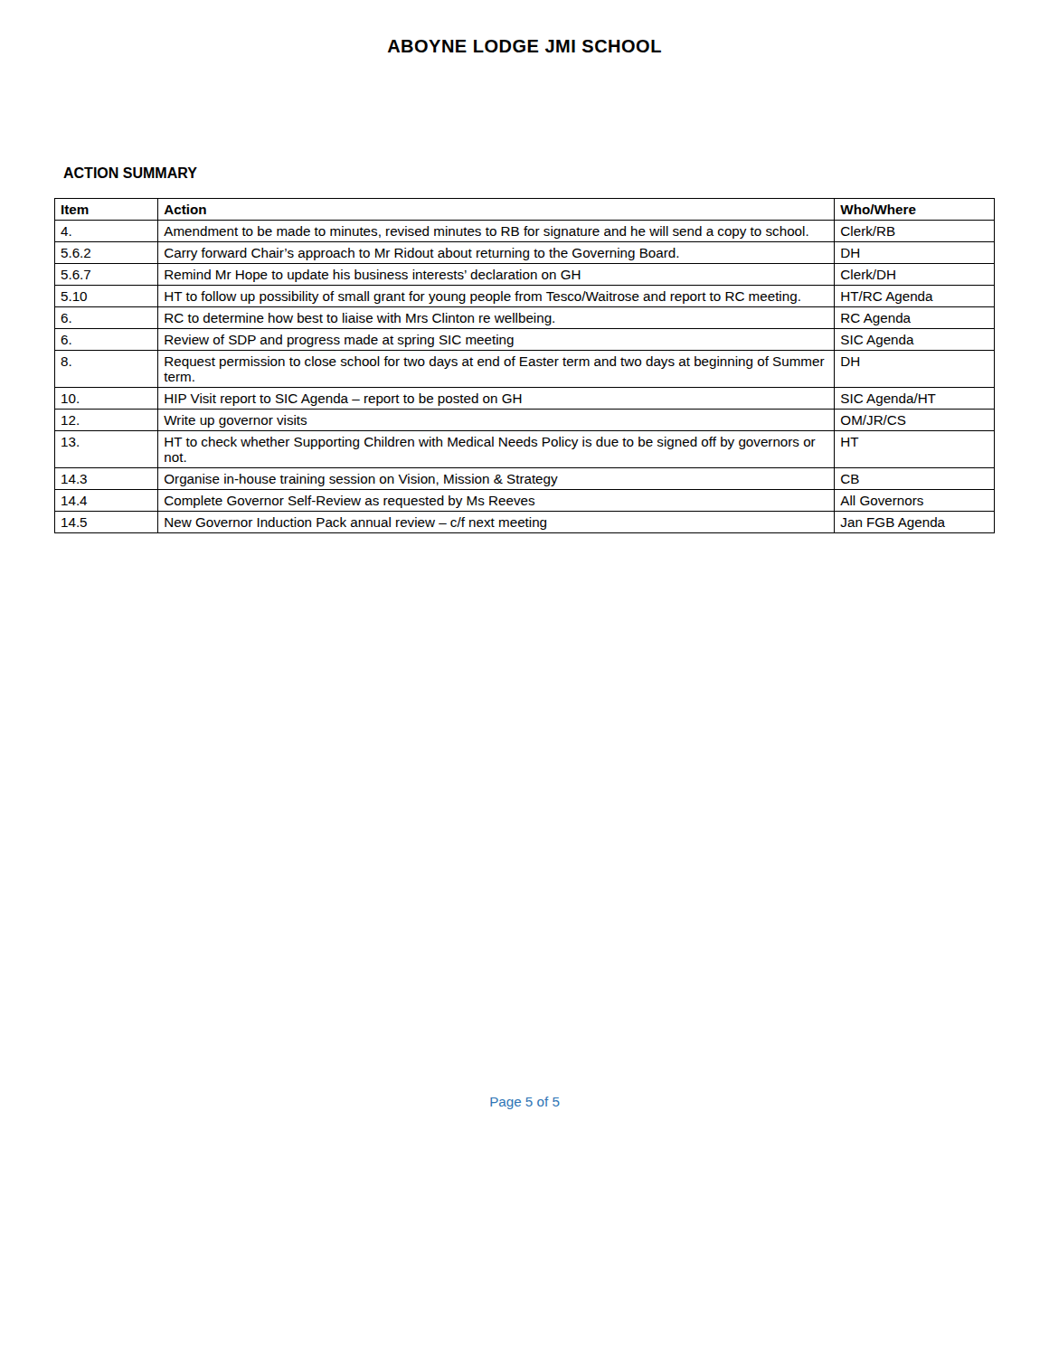ABOYNE LODGE JMI SCHOOL
ACTION SUMMARY
| Item | Action | Who/Where |
| --- | --- | --- |
| 4. | Amendment to be made to minutes, revised minutes to RB for signature and he will send a copy to school. | Clerk/RB |
| 5.6.2 | Carry forward Chair’s approach to Mr Ridout about returning to the Governing Board. | DH |
| 5.6.7 | Remind Mr Hope to update his business interests’ declaration on GH | Clerk/DH |
| 5.10 | HT to follow up possibility of small grant for young people from Tesco/Waitrose and report to RC meeting. | HT/RC Agenda |
| 6. | RC to determine how best to liaise with Mrs Clinton re wellbeing. | RC Agenda |
| 6. | Review of SDP and progress made at spring SIC meeting | SIC Agenda |
| 8. | Request permission to close school for two days at end of Easter term and two days at beginning of Summer term. | DH |
| 10. | HIP Visit report to SIC Agenda – report to be posted on GH | SIC Agenda/HT |
| 12. | Write up governor visits | OM/JR/CS |
| 13. | HT to check whether Supporting Children with Medical Needs Policy is due to be signed off by governors or not. | HT |
| 14.3 | Organise in-house training session on Vision, Mission & Strategy | CB |
| 14.4 | Complete Governor Self-Review as requested by Ms Reeves | All Governors |
| 14.5 | New Governor Induction Pack annual review – c/f next meeting | Jan FGB Agenda |
Page 5 of 5